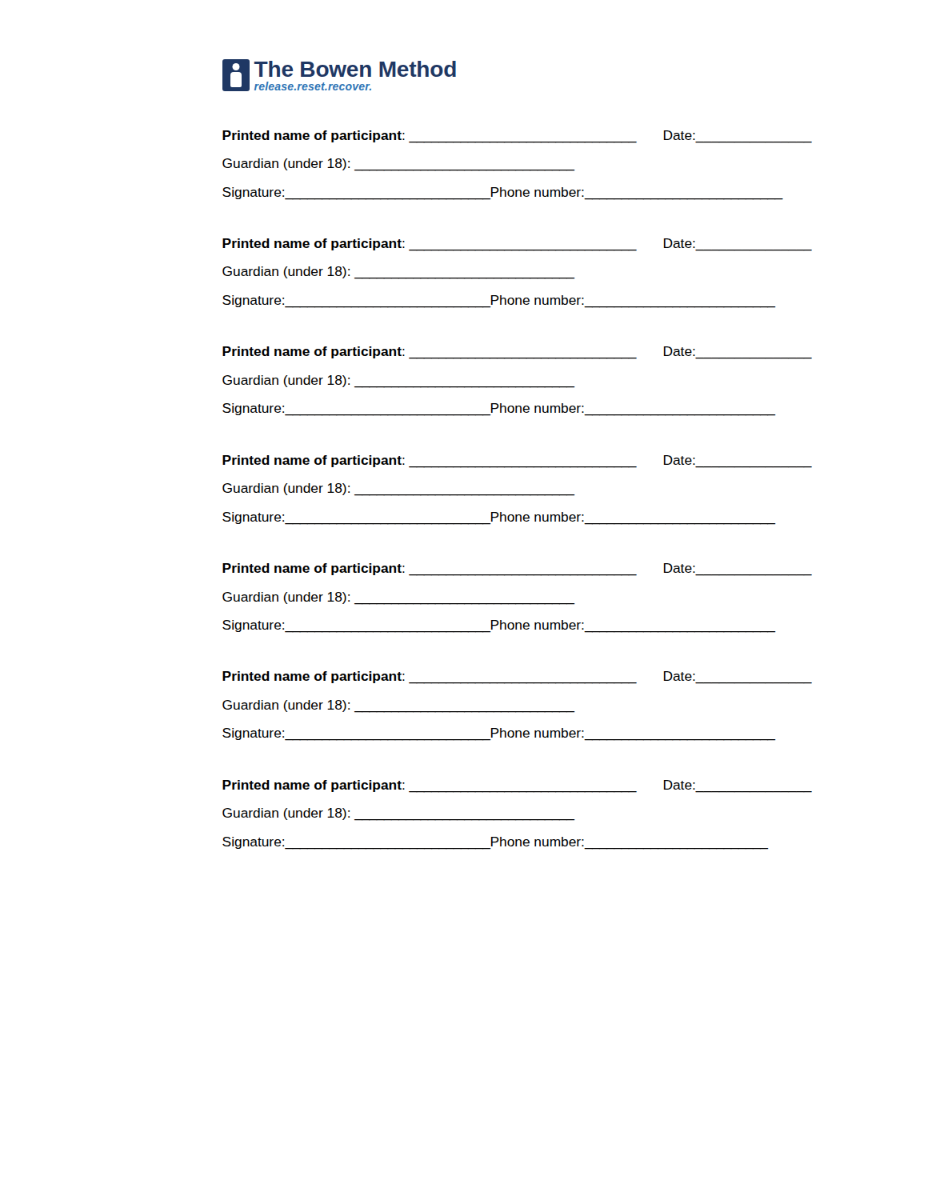The Bowen Method
release.reset.recover.
Printed name of participant: _______________________________ Date:_______________
Guardian (under 18): ______________________________
Signature:____________________________Phone number:___________________________
Printed name of participant: _______________________________ Date:_______________
Guardian (under 18): ______________________________
Signature:____________________________Phone number:__________________________
Printed name of participant: _______________________________ Date:_______________
Guardian (under 18): ______________________________
Signature:____________________________Phone number:__________________________
Printed name of participant: _______________________________ Date:_______________
Guardian (under 18): ______________________________
Signature:____________________________Phone number:__________________________
Printed name of participant: _______________________________ Date:_______________
Guardian (under 18): ______________________________
Signature:____________________________Phone number:__________________________
Printed name of participant: _______________________________ Date:_______________
Guardian (under 18): ______________________________
Signature:____________________________Phone number:__________________________
Printed name of participant: _______________________________ Date:_______________
Guardian (under 18): ______________________________
Signature:____________________________Phone number:_________________________